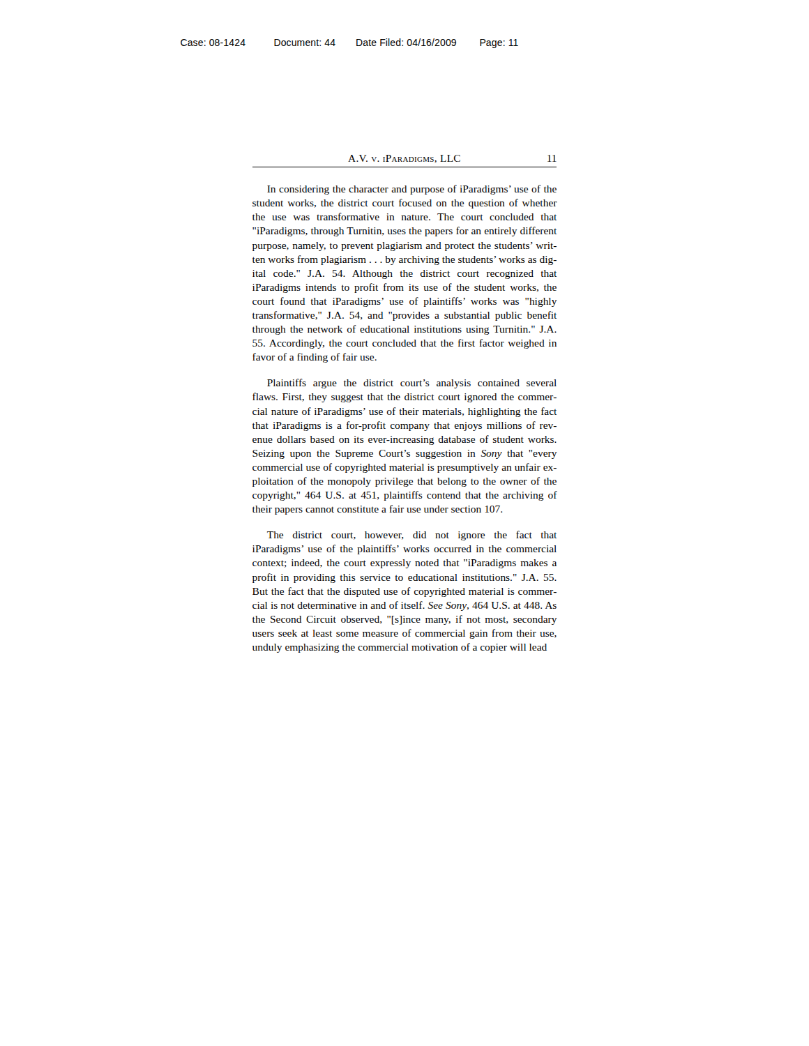Case: 08-1424 Document: 44 Date Filed: 04/16/2009 Page: 11
A.V. v. iParadigms, LLC
11
In considering the character and purpose of iParadigms’ use of the student works, the district court focused on the question of whether the use was transformative in nature. The court concluded that "iParadigms, through Turnitin, uses the papers for an entirely different purpose, namely, to prevent plagiarism and protect the students’ written works from plagiarism . . . by archiving the students’ works as digital code." J.A. 54. Although the district court recognized that iParadigms intends to profit from its use of the student works, the court found that iParadigms’ use of plaintiffs’ works was "highly transformative," J.A. 54, and "provides a substantial public benefit through the network of educational institutions using Turnitin." J.A. 55. Accordingly, the court concluded that the first factor weighed in favor of a finding of fair use.
Plaintiffs argue the district court’s analysis contained several flaws. First, they suggest that the district court ignored the commercial nature of iParadigms’ use of their materials, highlighting the fact that iParadigms is a for-profit company that enjoys millions of revenue dollars based on its ever-increasing database of student works. Seizing upon the Supreme Court’s suggestion in Sony that "every commercial use of copyrighted material is presumptively an unfair exploitation of the monopoly privilege that belong to the owner of the copyright," 464 U.S. at 451, plaintiffs contend that the archiving of their papers cannot constitute a fair use under section 107.
The district court, however, did not ignore the fact that iParadigms’ use of the plaintiffs’ works occurred in the commercial context; indeed, the court expressly noted that "iParadigms makes a profit in providing this service to educational institutions." J.A. 55. But the fact that the disputed use of copyrighted material is commercial is not determinative in and of itself. See Sony, 464 U.S. at 448. As the Second Circuit observed, "[s]ince many, if not most, secondary users seek at least some measure of commercial gain from their use, unduly emphasizing the commercial motivation of a copier will lead